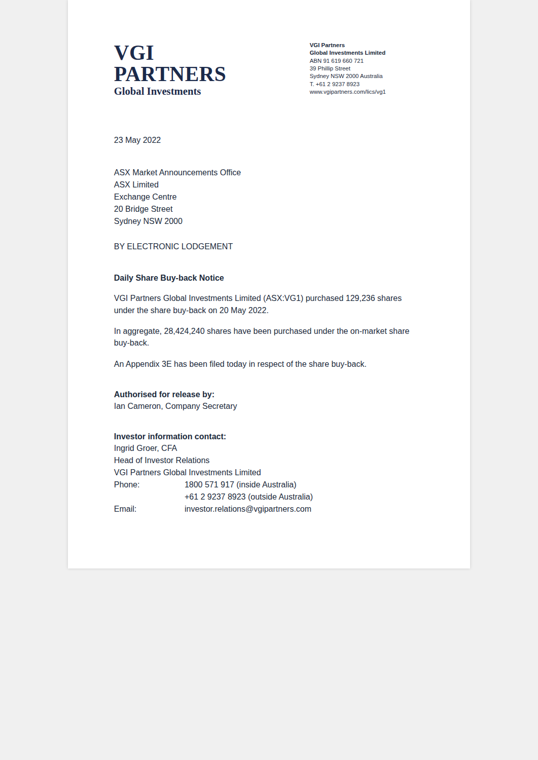VGI PARTNERS Global Investments
VGI Partners
Global Investments Limited
ABN 91 619 660 721
39 Phillip Street
Sydney NSW 2000 Australia
T. +61 2 9237 8923
www.vgipartners.com/lics/vg1
23 May 2022
ASX Market Announcements Office
ASX Limited
Exchange Centre
20 Bridge Street
Sydney NSW 2000
By Electronic Lodgement
Daily Share Buy-back Notice
VGI Partners Global Investments Limited (ASX:VG1) purchased 129,236 shares under the share buy-back on 20 May 2022.
In aggregate, 28,424,240 shares have been purchased under the on-market share buy-back.
An Appendix 3E has been filed today in respect of the share buy-back.
Authorised for release by:
Ian Cameron, Company Secretary
Investor information contact:
Ingrid Groer, CFA
Head of Investor Relations
VGI Partners Global Investments Limited
| Phone: | 1800 571 917 (inside Australia) |
| | +61 2 9237 8923 (outside Australia) |
| Email: | investor.relations@vgipartners.com |